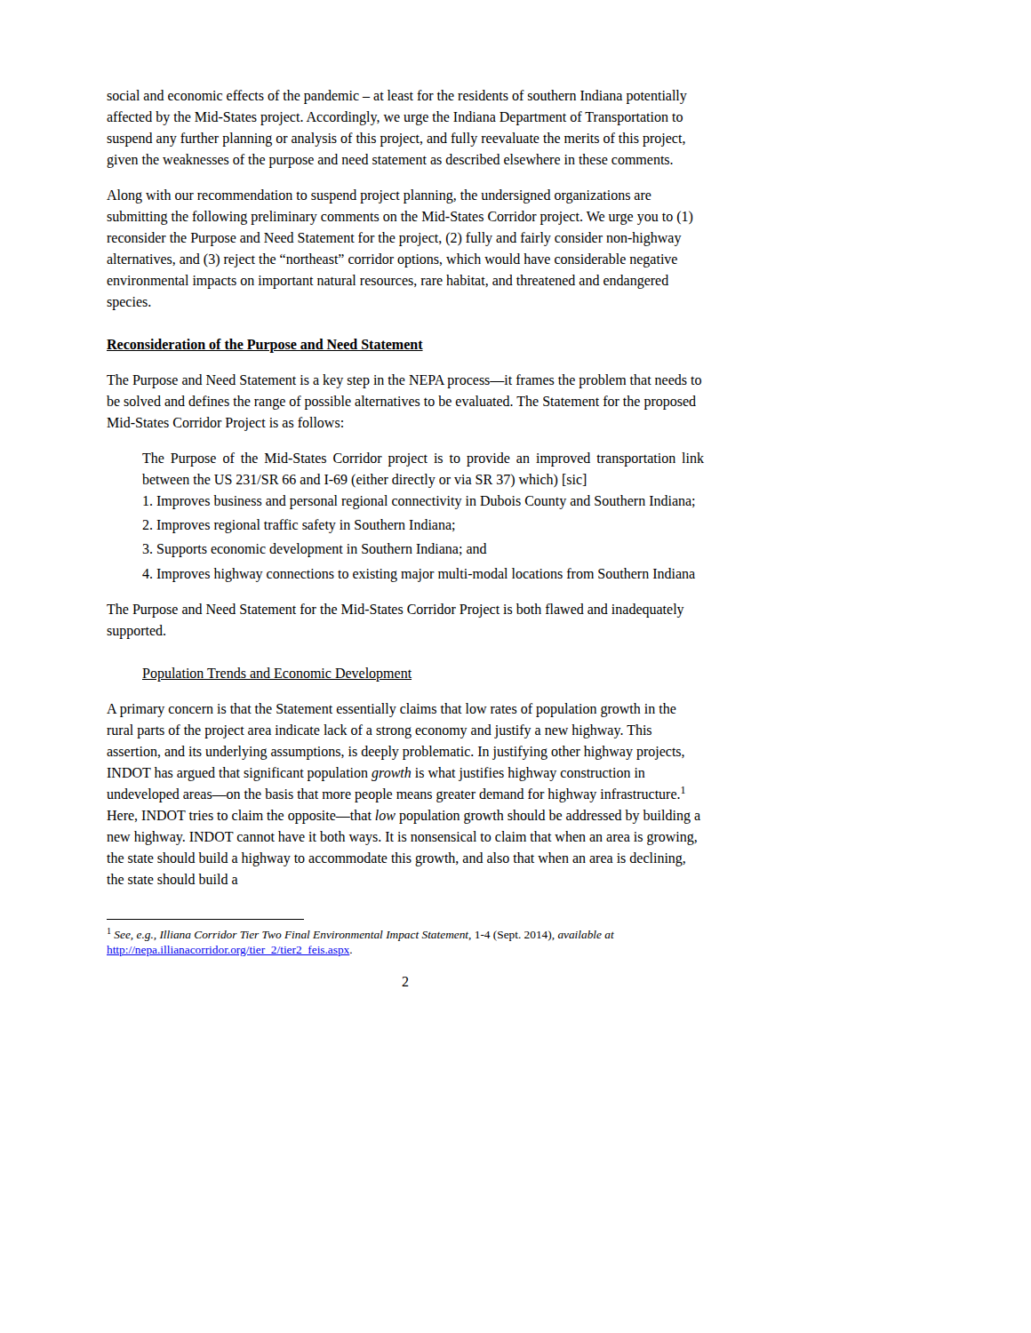social and economic effects of the pandemic – at least for the residents of southern Indiana potentially affected by the Mid-States project. Accordingly, we urge the Indiana Department of Transportation to suspend any further planning or analysis of this project, and fully reevaluate the merits of this project, given the weaknesses of the purpose and need statement as described elsewhere in these comments.
Along with our recommendation to suspend project planning, the undersigned organizations are submitting the following preliminary comments on the Mid-States Corridor project. We urge you to (1) reconsider the Purpose and Need Statement for the project, (2) fully and fairly consider non-highway alternatives, and (3) reject the “northeast” corridor options, which would have considerable negative environmental impacts on important natural resources, rare habitat, and threatened and endangered species.
Reconsideration of the Purpose and Need Statement
The Purpose and Need Statement is a key step in the NEPA process—it frames the problem that needs to be solved and defines the range of possible alternatives to be evaluated. The Statement for the proposed Mid-States Corridor Project is as follows:
The Purpose of the Mid-States Corridor project is to provide an improved transportation link between the US 231/SR 66 and I-69 (either directly or via SR 37) which) [sic]
1. Improves business and personal regional connectivity in Dubois County and Southern Indiana;
2. Improves regional traffic safety in Southern Indiana;
3. Supports economic development in Southern Indiana; and
4. Improves highway connections to existing major multi-modal locations from Southern Indiana
The Purpose and Need Statement for the Mid-States Corridor Project is both flawed and inadequately supported.
Population Trends and Economic Development
A primary concern is that the Statement essentially claims that low rates of population growth in the rural parts of the project area indicate lack of a strong economy and justify a new highway. This assertion, and its underlying assumptions, is deeply problematic. In justifying other highway projects, INDOT has argued that significant population growth is what justifies highway construction in undeveloped areas—on the basis that more people means greater demand for highway infrastructure.1 Here, INDOT tries to claim the opposite—that low population growth should be addressed by building a new highway. INDOT cannot have it both ways. It is nonsensical to claim that when an area is growing, the state should build a highway to accommodate this growth, and also that when an area is declining, the state should build a
1 See, e.g., Illiana Corridor Tier Two Final Environmental Impact Statement, 1-4 (Sept. 2014), available at http://nepa.illianacorridor.org/tier_2/tier2_feis.aspx.
2